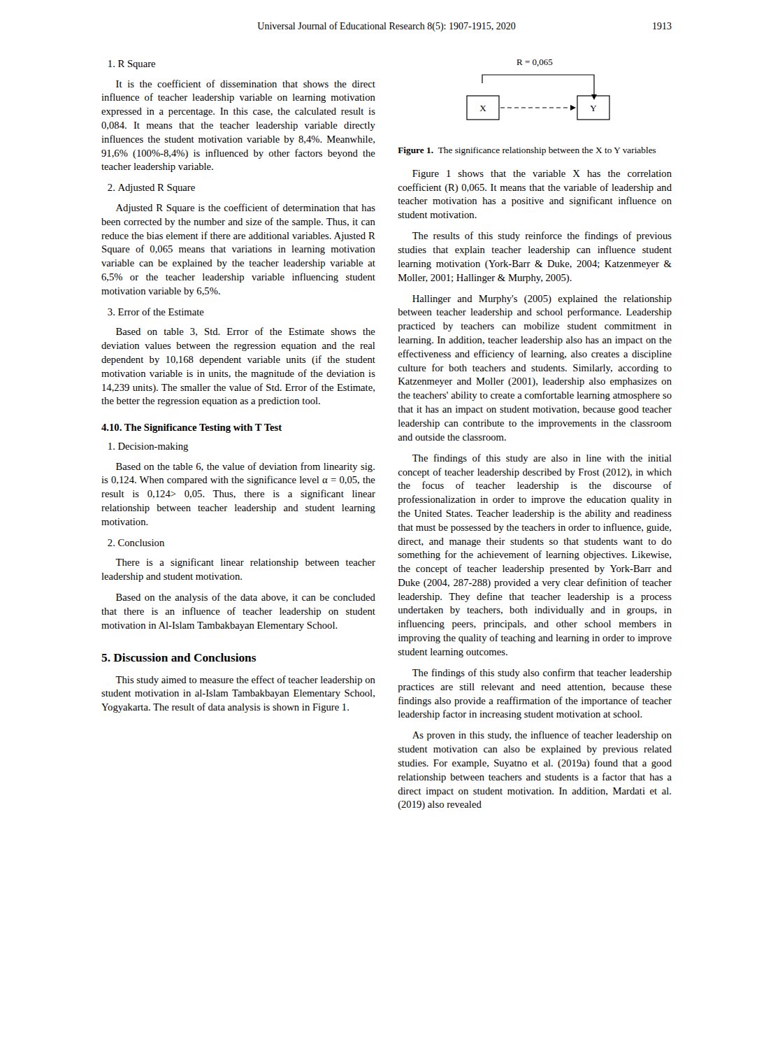Universal Journal of Educational Research 8(5): 1907-1915, 2020 1913
R Square
It is the coefficient of dissemination that shows the direct influence of teacher leadership variable on learning motivation expressed in a percentage. In this case, the calculated result is 0,084. It means that the teacher leadership variable directly influences the student motivation variable by 8,4%. Meanwhile, 91,6% (100%-8,4%) is influenced by other factors beyond the teacher leadership variable.
Adjusted R Square
Adjusted R Square is the coefficient of determination that has been corrected by the number and size of the sample. Thus, it can reduce the bias element if there are additional variables. Ajusted R Square of 0,065 means that variations in learning motivation variable can be explained by the teacher leadership variable at 6,5% or the teacher leadership variable influencing student motivation variable by 6,5%.
Error of the Estimate
Based on table 3, Std. Error of the Estimate shows the deviation values between the regression equation and the real dependent by 10,168 dependent variable units (if the student motivation variable is in units, the magnitude of the deviation is 14,239 units). The smaller the value of Std. Error of the Estimate, the better the regression equation as a prediction tool.
4.10. The Significance Testing with T Test
Decision-making
Based on the table 6, the value of deviation from linearity sig. is 0,124. When compared with the significance level α = 0,05, the result is 0,124> 0,05. Thus, there is a significant linear relationship between teacher leadership and student learning motivation.
Conclusion
There is a significant linear relationship between teacher leadership and student motivation.
Based on the analysis of the data above, it can be concluded that there is an influence of teacher leadership on student motivation in Al-Islam Tambakbayan Elementary School.
5. Discussion and Conclusions
This study aimed to measure the effect of teacher leadership on student motivation in al-Islam Tambakbayan Elementary School, Yogyakarta. The result of data analysis is shown in Figure 1.
R = 0,065 X Y
Figure 1. The significance relationship between the X to Y variables
Figure 1 shows that the variable X has the correlation coefficient (R) 0,065. It means that the variable of leadership and teacher motivation has a positive and significant influence on student motivation.
The results of this study reinforce the findings of previous studies that explain teacher leadership can influence student learning motivation (York-Barr & Duke, 2004; Katzenmeyer & Moller, 2001; Hallinger & Murphy, 2005).
Hallinger and Murphy's (2005) explained the relationship between teacher leadership and school performance. Leadership practiced by teachers can mobilize student commitment in learning. In addition, teacher leadership also has an impact on the effectiveness and efficiency of learning, also creates a discipline culture for both teachers and students. Similarly, according to Katzenmeyer and Moller (2001), leadership also emphasizes on the teachers' ability to create a comfortable learning atmosphere so that it has an impact on student motivation, because good teacher leadership can contribute to the improvements in the classroom and outside the classroom.
The findings of this study are also in line with the initial concept of teacher leadership described by Frost (2012), in which the focus of teacher leadership is the discourse of professionalization in order to improve the education quality in the United States. Teacher leadership is the ability and readiness that must be possessed by the teachers in order to influence, guide, direct, and manage their students so that students want to do something for the achievement of learning objectives. Likewise, the concept of teacher leadership presented by York-Barr and Duke (2004, 287-288) provided a very clear definition of teacher leadership. They define that teacher leadership is a process undertaken by teachers, both individually and in groups, in influencing peers, principals, and other school members in improving the quality of teaching and learning in order to improve student learning outcomes.
The findings of this study also confirm that teacher leadership practices are still relevant and need attention, because these findings also provide a reaffirmation of the importance of teacher leadership factor in increasing student motivation at school.
As proven in this study, the influence of teacher leadership on student motivation can also be explained by previous related studies. For example, Suyatno et al. (2019a) found that a good relationship between teachers and students is a factor that has a direct impact on student motivation. In addition, Mardati et al. (2019) also revealed